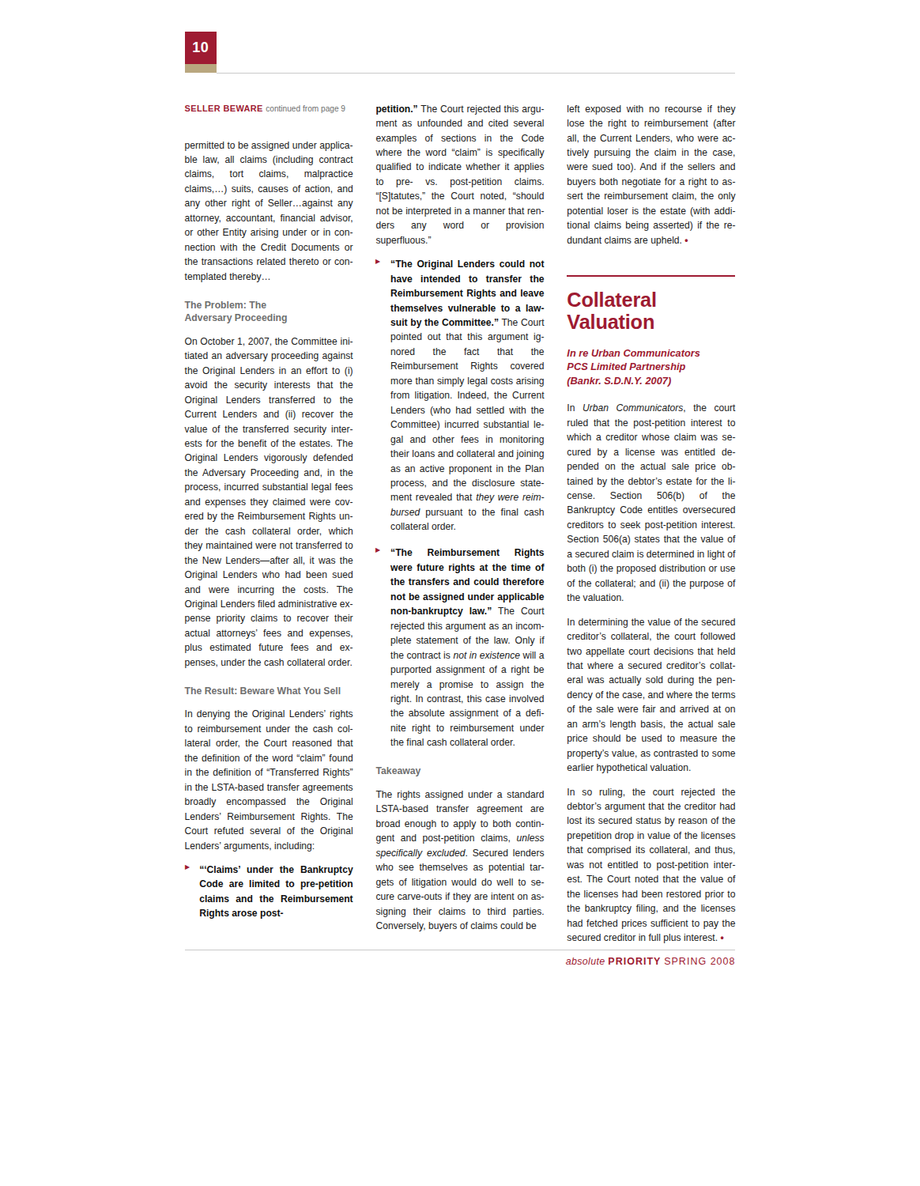10
Seller Beware continued from page 9
permitted to be assigned under applicable law, all claims (including contract claims, tort claims, malpractice claims,…) suits, causes of action, and any other right of Seller…against any attorney, accountant, financial advisor, or other Entity arising under or in connection with the Credit Documents or the transactions related thereto or contemplated thereby…
The Problem: The
Adversary Proceeding
On October 1, 2007, the Committee initiated an adversary proceeding against the Original Lenders in an effort to (i) avoid the security interests that the Original Lenders transferred to the Current Lenders and (ii) recover the value of the transferred security interests for the benefit of the estates. The Original Lenders vigorously defended the Adversary Proceeding and, in the process, incurred substantial legal fees and expenses they claimed were covered by the Reimbursement Rights under the cash collateral order, which they maintained were not transferred to the New Lenders—after all, it was the Original Lenders who had been sued and were incurring the costs. The Original Lenders filed administrative expense priority claims to recover their actual attorneys’ fees and expenses, plus estimated future fees and expenses, under the cash collateral order.
The Result: Beware What You Sell
In denying the Original Lenders’ rights to reimbursement under the cash collateral order, the Court reasoned that the definition of the word “claim” found in the definition of “Transferred Rights” in the LSTA-based transfer agreements broadly encompassed the Original Lenders’ Reimbursement Rights. The Court refuted several of the Original Lenders’ arguments, including:
“‘Claims’ under the Bankruptcy Code are limited to pre-petition claims and the Reimbursement Rights arose post-
petition.” The Court rejected this argument as unfounded and cited several examples of sections in the Code where the word “claim” is specifically qualified to indicate whether it applies to pre- vs. post-petition claims. “[S]tatutes,” the Court noted, “should not be interpreted in a manner that renders any word or provision superfluous.”
“The Original Lenders could not have intended to transfer the Reimbursement Rights and leave themselves vulnerable to a lawsuit by the Committee.” The Court pointed out that this argument ignored the fact that the Reimbursement Rights covered more than simply legal costs arising from litigation. Indeed, the Current Lenders (who had settled with the Committee) incurred substantial legal and other fees in monitoring their loans and collateral and joining as an active proponent in the Plan process, and the disclosure statement revealed that they were reimbursed pursuant to the final cash collateral order.
“The Reimbursement Rights were future rights at the time of the transfers and could therefore not be assigned under applicable non-bankruptcy law.” The Court rejected this argument as an incomplete statement of the law. Only if the contract is not in existence will a purported assignment of a right be merely a promise to assign the right. In contrast, this case involved the absolute assignment of a definite right to reimbursement under the final cash collateral order.
Takeaway
The rights assigned under a standard LSTA-based transfer agreement are broad enough to apply to both contingent and post-petition claims, unless specifically excluded. Secured lenders who see themselves as potential targets of litigation would do well to secure carve-outs if they are intent on assigning their claims to third parties. Conversely, buyers of claims could be
left exposed with no recourse if they lose the right to reimbursement (after all, the Current Lenders, who were actively pursuing the claim in the case, were sued too). And if the sellers and buyers both negotiate for a right to assert the reimbursement claim, the only potential loser is the estate (with additional claims being asserted) if the redundant claims are upheld. •
Collateral Valuation
In re Urban Communicators
PCS Limited Partnership
(Bankr. S.D.N.Y. 2007)
In Urban Communicators, the court ruled that the post-petition interest to which a creditor whose claim was secured by a license was entitled depended on the actual sale price obtained by the debtor’s estate for the license. Section 506(b) of the Bankruptcy Code entitles oversecured creditors to seek post-petition interest. Section 506(a) states that the value of a secured claim is determined in light of both (i) the proposed distribution or use of the collateral; and (ii) the purpose of the valuation.
In determining the value of the secured creditor’s collateral, the court followed two appellate court decisions that held that where a secured creditor’s collateral was actually sold during the pendency of the case, and where the terms of the sale were fair and arrived at on an arm’s length basis, the actual sale price should be used to measure the property’s value, as contrasted to some earlier hypothetical valuation.
In so ruling, the court rejected the debtor’s argument that the creditor had lost its secured status by reason of the prepetition drop in value of the licenses that comprised its collateral, and thus, was not entitled to post-petition interest. The Court noted that the value of the licenses had been restored prior to the bankruptcy filing, and the licenses had fetched prices sufficient to pay the secured creditor in full plus interest. •
absolute PRIORITY SPRING 2008